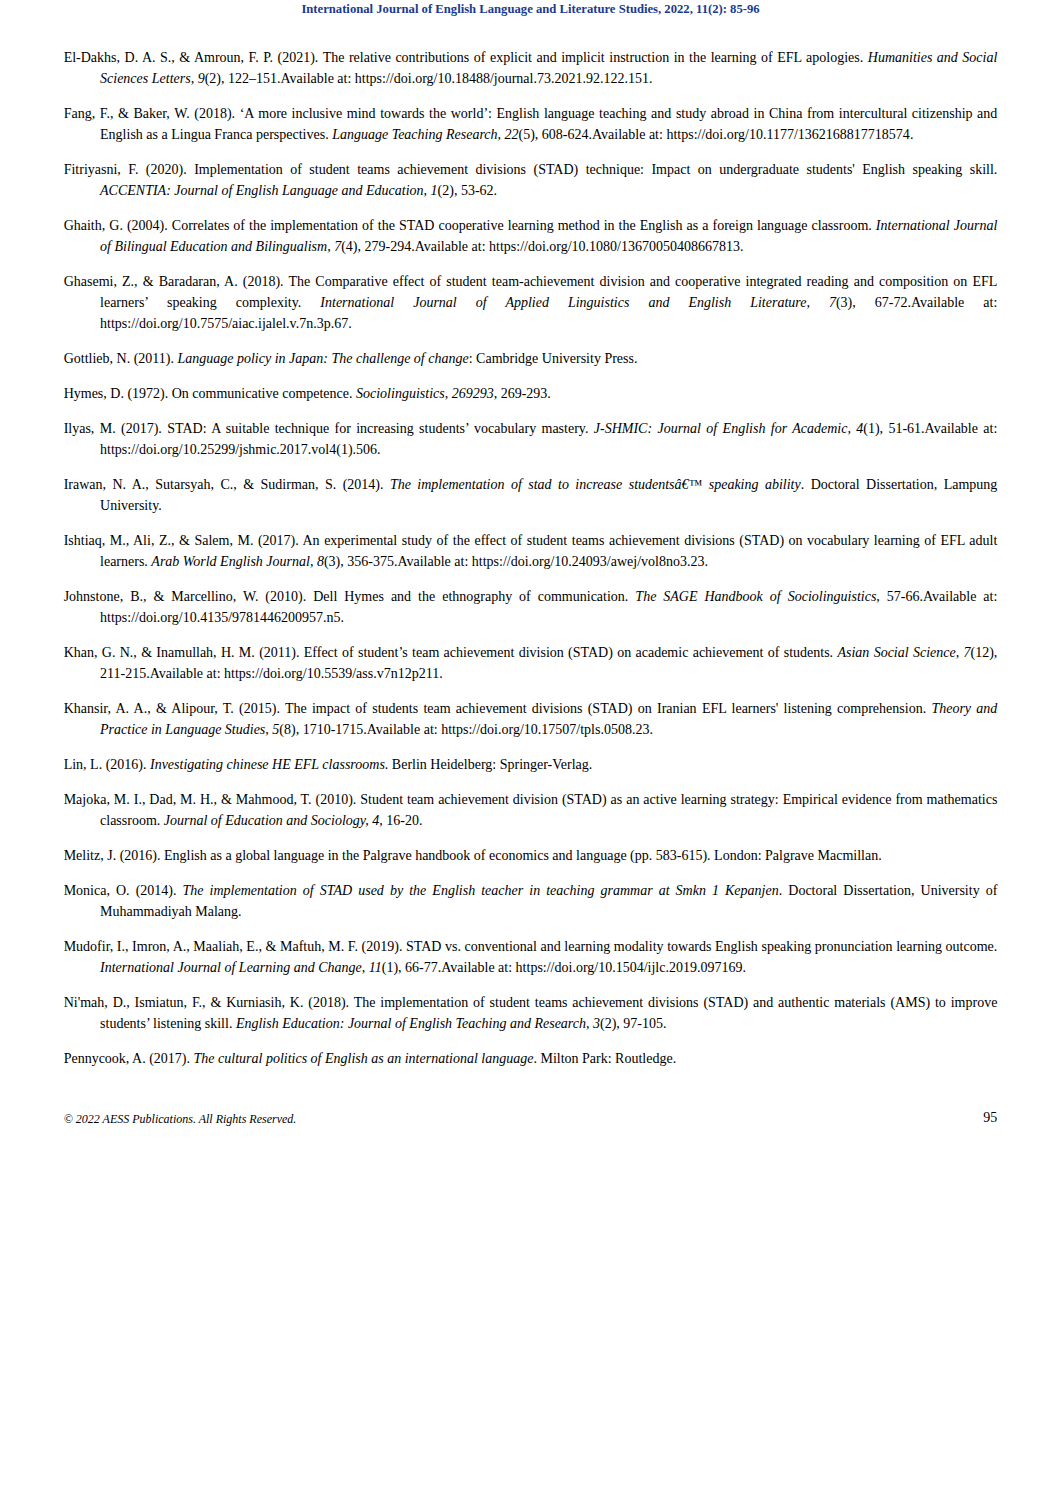International Journal of English Language and Literature Studies, 2022, 11(2): 85-96
El-Dakhs, D. A. S., & Amroun, F. P. (2021). The relative contributions of explicit and implicit instruction in the learning of EFL apologies. Humanities and Social Sciences Letters, 9(2), 122–151.Available at: https://doi.org/10.18488/journal.73.2021.92.122.151.
Fang, F., & Baker, W. (2018). ‘A more inclusive mind towards the world’: English language teaching and study abroad in China from intercultural citizenship and English as a Lingua Franca perspectives. Language Teaching Research, 22(5), 608-624.Available at: https://doi.org/10.1177/1362168817718574.
Fitriyasni, F. (2020). Implementation of student teams achievement divisions (STAD) technique: Impact on undergraduate students' English speaking skill. ACCENTIA: Journal of English Language and Education, 1(2), 53-62.
Ghaith, G. (2004). Correlates of the implementation of the STAD cooperative learning method in the English as a foreign language classroom. International Journal of Bilingual Education and Bilingualism, 7(4), 279-294.Available at: https://doi.org/10.1080/13670050408667813.
Ghasemi, Z., & Baradaran, A. (2018). The Comparative effect of student team-achievement division and cooperative integrated reading and composition on EFL learners’ speaking complexity. International Journal of Applied Linguistics and English Literature, 7(3), 67-72.Available at: https://doi.org/10.7575/aiac.ijalel.v.7n.3p.67.
Gottlieb, N. (2011). Language policy in Japan: The challenge of change: Cambridge University Press.
Hymes, D. (1972). On communicative competence. Sociolinguistics, 269293, 269-293.
Ilyas, M. (2017). STAD: A suitable technique for increasing students’ vocabulary mastery. J-SHMIC: Journal of English for Academic, 4(1), 51-61.Available at: https://doi.org/10.25299/jshmic.2017.vol4(1).506.
Irawan, N. A., Sutarsyah, C., & Sudirman, S. (2014). The implementation of stad to increase studentsâ€™ speaking ability. Doctoral Dissertation, Lampung University.
Ishtiaq, M., Ali, Z., & Salem, M. (2017). An experimental study of the effect of student teams achievement divisions (STAD) on vocabulary learning of EFL adult learners. Arab World English Journal, 8(3), 356-375.Available at: https://doi.org/10.24093/awej/vol8no3.23.
Johnstone, B., & Marcellino, W. (2010). Dell Hymes and the ethnography of communication. The SAGE Handbook of Sociolinguistics, 57-66.Available at: https://doi.org/10.4135/9781446200957.n5.
Khan, G. N., & Inamullah, H. M. (2011). Effect of student’s team achievement division (STAD) on academic achievement of students. Asian Social Science, 7(12), 211-215.Available at: https://doi.org/10.5539/ass.v7n12p211.
Khansir, A. A., & Alipour, T. (2015). The impact of students team achievement divisions (STAD) on Iranian EFL learners' listening comprehension. Theory and Practice in Language Studies, 5(8), 1710-1715.Available at: https://doi.org/10.17507/tpls.0508.23.
Lin, L. (2016). Investigating chinese HE EFL classrooms. Berlin Heidelberg: Springer-Verlag.
Majoka, M. I., Dad, M. H., & Mahmood, T. (2010). Student team achievement division (STAD) as an active learning strategy: Empirical evidence from mathematics classroom. Journal of Education and Sociology, 4, 16-20.
Melitz, J. (2016). English as a global language in the Palgrave handbook of economics and language (pp. 583-615). London: Palgrave Macmillan.
Monica, O. (2014). The implementation of STAD used by the English teacher in teaching grammar at Smkn 1 Kepanjen. Doctoral Dissertation, University of Muhammadiyah Malang.
Mudofir, I., Imron, A., Maaliah, E., & Maftuh, M. F. (2019). STAD vs. conventional and learning modality towards English speaking pronunciation learning outcome. International Journal of Learning and Change, 11(1), 66-77.Available at: https://doi.org/10.1504/ijlc.2019.097169.
Ni'mah, D., Ismiatun, F., & Kurniasih, K. (2018). The implementation of student teams achievement divisions (STAD) and authentic materials (AMS) to improve students’ listening skill. English Education: Journal of English Teaching and Research, 3(2), 97-105.
Pennycook, A. (2017). The cultural politics of English as an international language. Milton Park: Routledge.
© 2022 AESS Publications. All Rights Reserved. 95